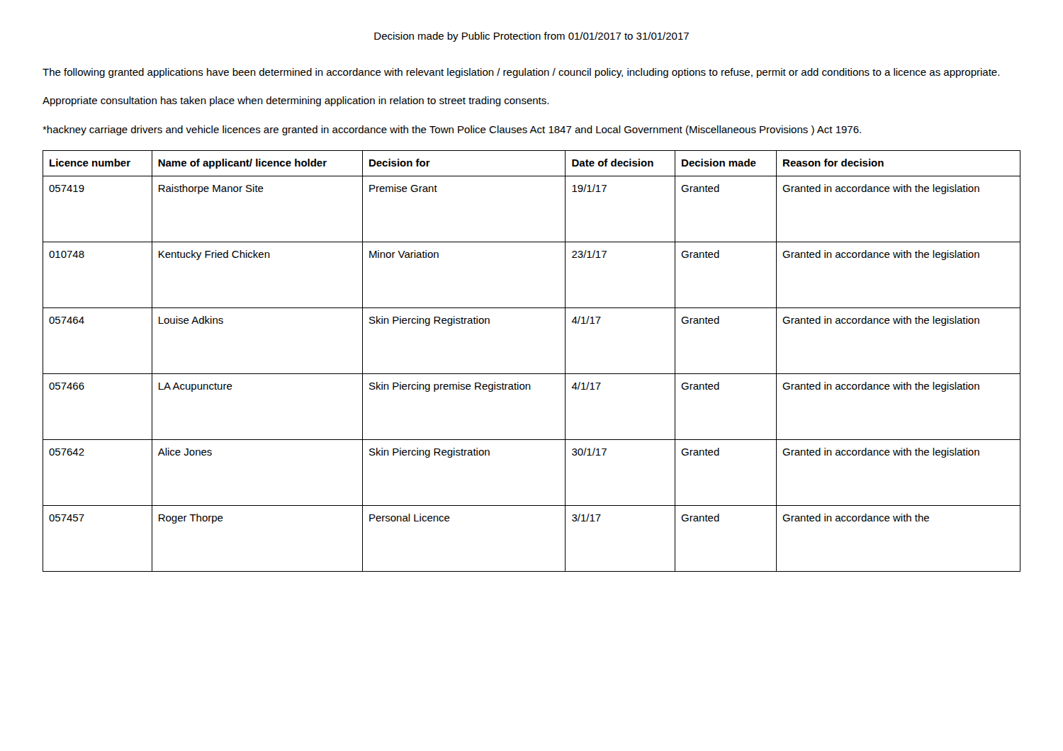Decision made by Public Protection from 01/01/2017 to 31/01/2017
The following granted applications have been determined in accordance with relevant legislation / regulation / council policy, including options to refuse, permit or add conditions to a licence as appropriate.
Appropriate consultation has taken place when determining application in relation to street trading consents.
*hackney carriage drivers and vehicle licences are granted in accordance with the Town Police Clauses Act 1847 and Local Government (Miscellaneous Provisions ) Act 1976.
| Licence number | Name of applicant/ licence holder | Decision for | Date of decision | Decision made | Reason for decision |
| --- | --- | --- | --- | --- | --- |
| 057419 | Raisthorpe Manor Site | Premise Grant | 19/1/17 | Granted | Granted in accordance with the legislation |
| 010748 | Kentucky Fried Chicken | Minor Variation | 23/1/17 | Granted | Granted in accordance with the legislation |
| 057464 | Louise Adkins | Skin Piercing Registration | 4/1/17 | Granted | Granted in accordance with the legislation |
| 057466 | LA Acupuncture | Skin Piercing premise Registration | 4/1/17 | Granted | Granted in accordance with the legislation |
| 057642 | Alice Jones | Skin Piercing Registration | 30/1/17 | Granted | Granted in accordance with the legislation |
| 057457 | Roger Thorpe | Personal Licence | 3/1/17 | Granted | Granted in accordance with the |